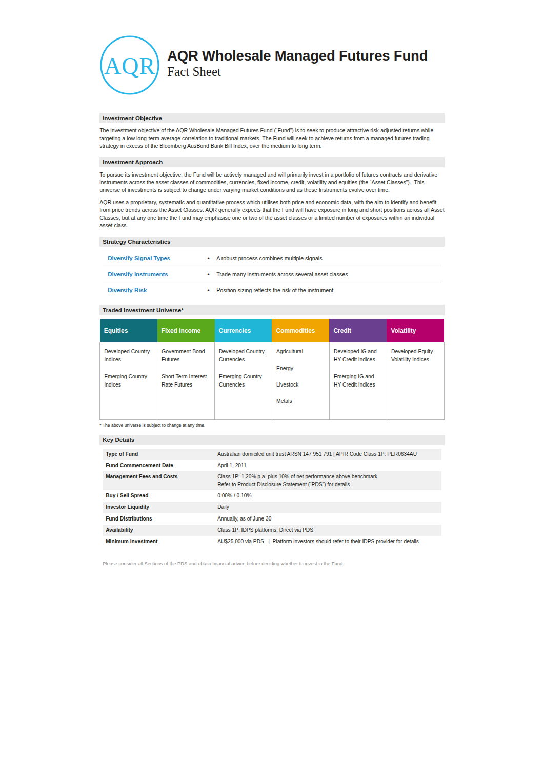AQR
AQR Wholesale Managed Futures Fund
Fact Sheet
Investment Objective
The investment objective of the AQR Wholesale Managed Futures Fund (“Fund”) is to seek to produce attractive risk-adjusted returns while targeting a low long-term average correlation to traditional markets. The Fund will seek to achieve returns from a managed futures trading strategy in excess of the Bloomberg AusBond Bank Bill Index, over the medium to long term.
Investment Approach
To pursue its investment objective, the Fund will be actively managed and will primarily invest in a portfolio of futures contracts and derivative instruments across the asset classes of commodities, currencies, fixed income, credit, volatility and equities (the “Asset Classes”). This universe of investments is subject to change under varying market conditions and as these Instruments evolve over time.
AQR uses a proprietary, systematic and quantitative process which utilises both price and economic data, with the aim to identify and benefit from price trends across the Asset Classes. AQR generally expects that the Fund will have exposure in long and short positions across all Asset Classes, but at any one time the Fund may emphasise one or two of the asset classes or a limited number of exposures within an individual asset class.
Strategy Characteristics
Diversify Signal Types
A robust process combines multiple signals
Diversify Instruments
Trade many instruments across several asset classes
Diversify Risk
Position sizing reflects the risk of the instrument
Traded Investment Universe*
| Equities | Fixed Income | Currencies | Commodities | Credit | Volatility |
| --- | --- | --- | --- | --- | --- |
| Developed Country Indices Emerging Country Indices | Government Bond Futures Short Term Interest Rate Futures | Developed Country Currencies Emerging Country Currencies | Agricultural Energy Livestock Metals | Developed IG and HY Credit Indices Emerging IG and HY Credit Indices | Developed Equity Volatility Indices |
* The above universe is subject to change at any time.
Key Details
| Type of Fund | Australian domiciled unit trust ARSN 147 951 791 / APIR Code Class 1P: PER0634AU |
| Fund Commencement Date | April 1, 2011 |
| Management Fees and Costs | Class 1P: 1.20% p.a. plus 10% of net performance above benchmark Refer to Product Disclosure Statement (“PDS”) for details |
| Buy / Sell Spread | 0.00% / 0.10% |
| Investor Liquidity | Daily |
| Fund Distributions | Annually, as of June 30 |
| Availability | Class 1P: IDPS platforms, Direct via PDS |
| Minimum Investment | AU$25,000 via PDS / Platform investors should refer to their IDPS provider for details |
Please consider all Sections of the PDS and obtain financial advice before deciding whether to invest in the Fund.